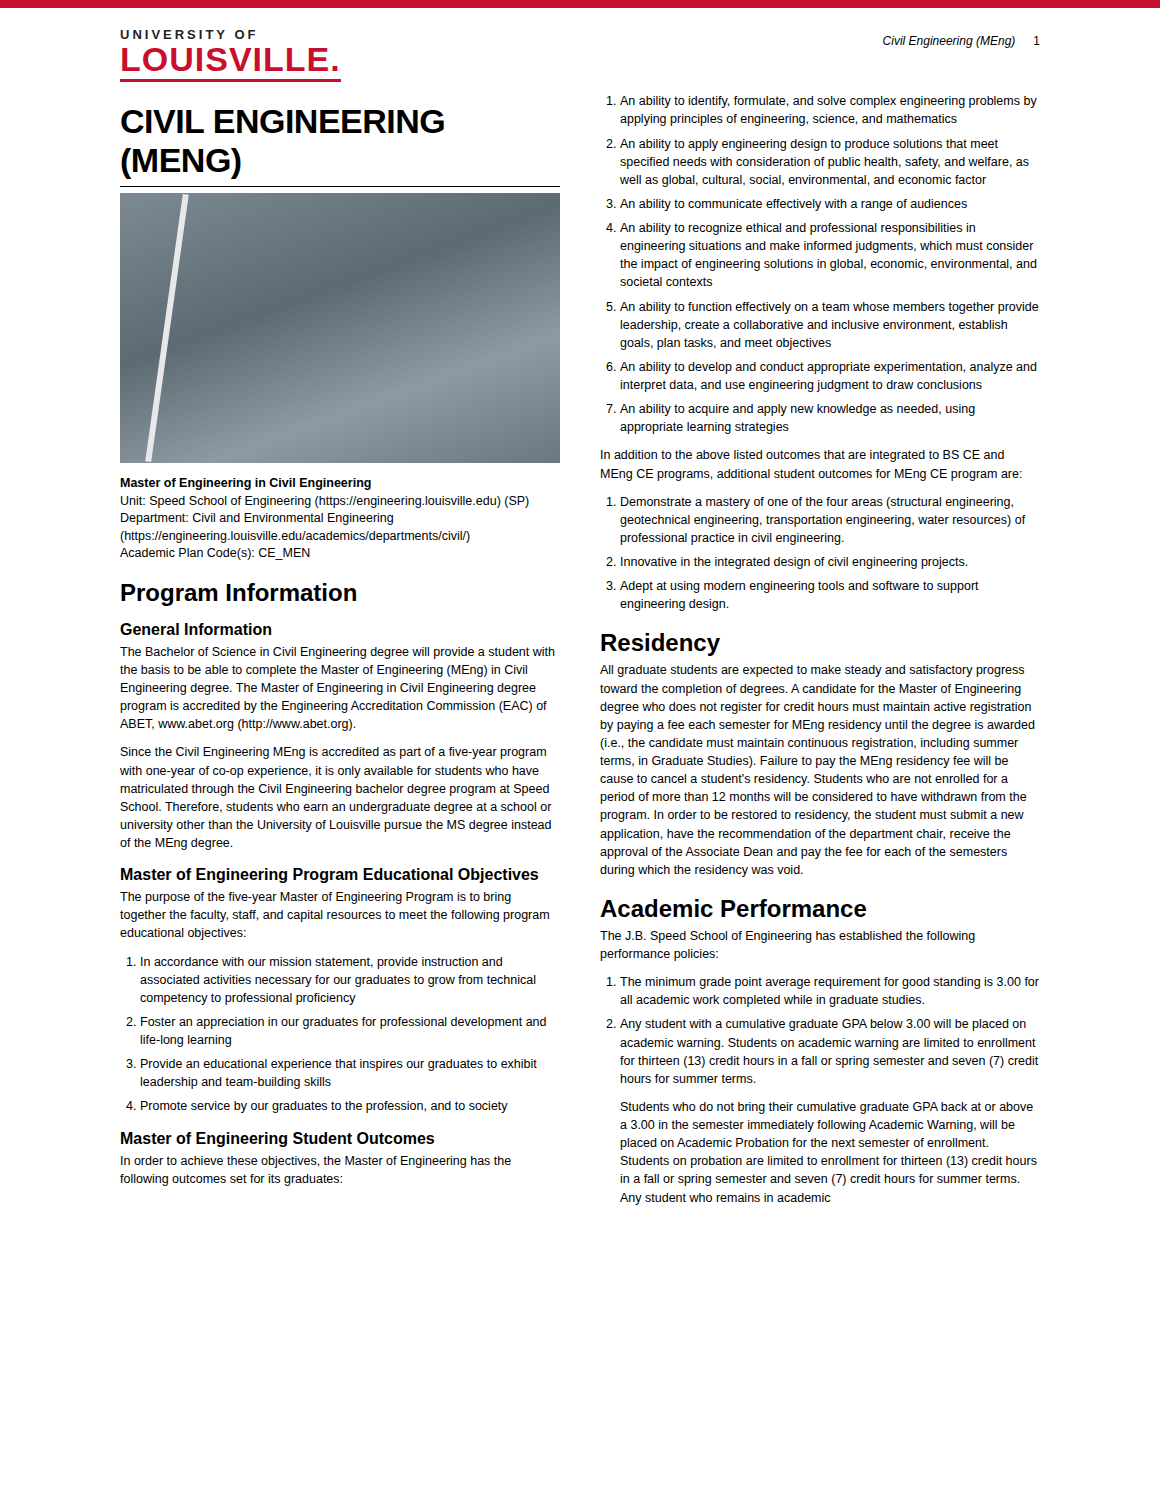UNIVERSITY OF LOUISVILLE.
Civil Engineering (MEng)1
CIVIL ENGINEERING (MENG)
Master of Engineering in Civil Engineering
Unit: Speed School of Engineering (https://engineering.louisville.edu) (SP)
Department: Civil and Environmental Engineering (https://engineering.louisville.edu/academics/departments/civil/)
Academic Plan Code(s): CE_MEN
Program Information
General Information
The Bachelor of Science in Civil Engineering degree will provide a student with the basis to be able to complete the Master of Engineering (MEng) in Civil Engineering degree. The Master of Engineering in Civil Engineering degree program is accredited by the Engineering Accreditation Commission (EAC) of ABET, www.abet.org (http://www.abet.org).
Since the Civil Engineering MEng is accredited as part of a five-year program with one-year of co-op experience, it is only available for students who have matriculated through the Civil Engineering bachelor degree program at Speed School. Therefore, students who earn an undergraduate degree at a school or university other than the University of Louisville pursue the MS degree instead of the MEng degree.
Master of Engineering Program Educational Objectives
The purpose of the five-year Master of Engineering Program is to bring together the faculty, staff, and capital resources to meet the following program educational objectives:
In accordance with our mission statement, provide instruction and associated activities necessary for our graduates to grow from technical competency to professional proficiency
Foster an appreciation in our graduates for professional development and life-long learning
Provide an educational experience that inspires our graduates to exhibit leadership and team-building skills
Promote service by our graduates to the profession, and to society
Master of Engineering Student Outcomes
In order to achieve these objectives, the Master of Engineering has the following outcomes set for its graduates:
An ability to identify, formulate, and solve complex engineering problems by applying principles of engineering, science, and mathematics
An ability to apply engineering design to produce solutions that meet specified needs with consideration of public health, safety, and welfare, as well as global, cultural, social, environmental, and economic factor
An ability to communicate effectively with a range of audiences
An ability to recognize ethical and professional responsibilities in engineering situations and make informed judgments, which must consider the impact of engineering solutions in global, economic, environmental, and societal contexts
An ability to function effectively on a team whose members together provide leadership, create a collaborative and inclusive environment, establish goals, plan tasks, and meet objectives
An ability to develop and conduct appropriate experimentation, analyze and interpret data, and use engineering judgment to draw conclusions
An ability to acquire and apply new knowledge as needed, using appropriate learning strategies
In addition to the above listed outcomes that are integrated to BS CE and MEng CE programs, additional student outcomes for MEng CE program are:
Demonstrate a mastery of one of the four areas (structural engineering, geotechnical engineering, transportation engineering, water resources) of professional practice in civil engineering.
Innovative in the integrated design of civil engineering projects.
Adept at using modern engineering tools and software to support engineering design.
Residency
All graduate students are expected to make steady and satisfactory progress toward the completion of degrees. A candidate for the Master of Engineering degree who does not register for credit hours must maintain active registration by paying a fee each semester for MEng residency until the degree is awarded (i.e., the candidate must maintain continuous registration, including summer terms, in Graduate Studies). Failure to pay the MEng residency fee will be cause to cancel a student's residency. Students who are not enrolled for a period of more than 12 months will be considered to have withdrawn from the program. In order to be restored to residency, the student must submit a new application, have the recommendation of the department chair, receive the approval of the Associate Dean and pay the fee for each of the semesters during which the residency was void.
Academic Performance
The J.B. Speed School of Engineering has established the following performance policies:
The minimum grade point average requirement for good standing is 3.00 for all academic work completed while in graduate studies.
Any student with a cumulative graduate GPA below 3.00 will be placed on academic warning. Students on academic warning are limited to enrollment for thirteen (13) credit hours in a fall or spring semester and seven (7) credit hours for summer terms.
Students who do not bring their cumulative graduate GPA back at or above a 3.00 in the semester immediately following Academic Warning, will be placed on Academic Probation for the next semester of enrollment. Students on probation are limited to enrollment for thirteen (13) credit hours in a fall or spring semester and seven (7) credit hours for summer terms. Any student who remains in academic